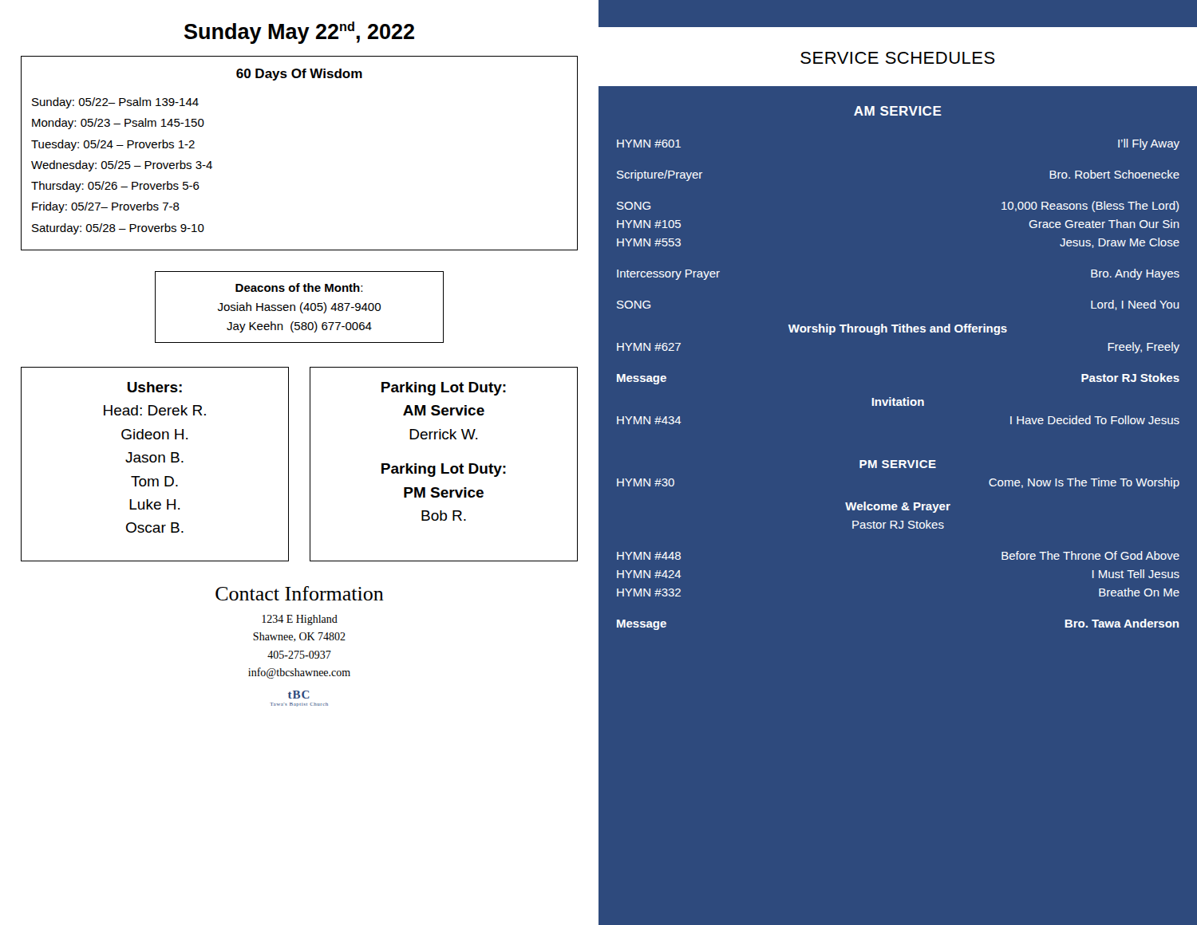Sunday May 22nd, 2022
60 Days Of Wisdom
Sunday: 05/22– Psalm 139-144
Monday: 05/23 – Psalm 145-150
Tuesday: 05/24 – Proverbs 1-2
Wednesday: 05/25 – Proverbs 3-4
Thursday: 05/26 – Proverbs 5-6
Friday: 05/27– Proverbs 7-8
Saturday: 05/28 – Proverbs 9-10
Deacons of the Month:
Josiah Hassen (405) 487-9400
Jay Keehn (580) 677-0064
Ushers:
Head: Derek R.
Gideon H.
Jason B.
Tom D.
Luke H.
Oscar B.
Parking Lot Duty:
AM Service Derrick W. Parking Lot Duty:
PM Service Bob R.
Contact Information
1234 E Highland
Shawnee, OK 74802
405-275-0937
info@tbcshawnee.com
tBC
Tawa's Baptist Church
SERVICE SCHEDULES
AM SERVICE
| HYMN #601 | I’ll Fly Away |
| Scripture/Prayer | Bro. Robert Schoenecke |
| SONG | 10,000 Reasons (Bless The Lord) |
| HYMN #105 | Grace Greater Than Our Sin |
| HYMN #553 | Jesus, Draw Me Close |
| Intercessory Prayer | Bro. Andy Hayes |
| SONG | Lord, I Need You |
| Worship Through Tithes and Offerings |
| HYMN #627 | Freely, Freely |
| Message | Pastor RJ Stokes |
| Invitation |
| HYMN #434 | I Have Decided To Follow Jesus |
| PM SERVICE |
| HYMN #30 | Come, Now Is The Time To Worship |
| Welcome & Prayer |
| Pastor RJ Stokes |
| HYMN #448 | Before The Throne Of God Above |
| HYMN #424 | I Must Tell Jesus |
| HYMN #332 | Breathe On Me |
| Message | Bro. Tawa Anderson |